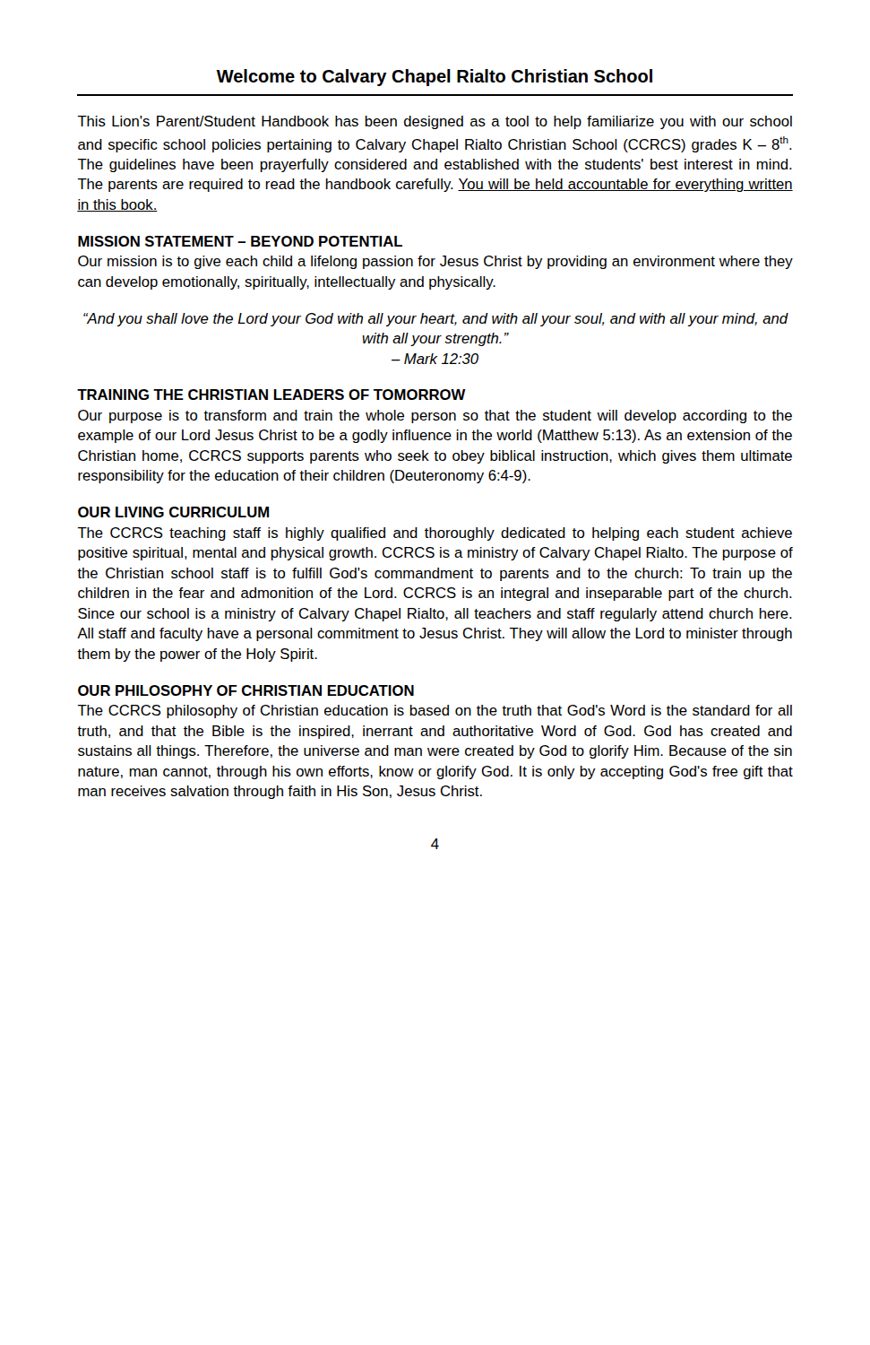Welcome to Calvary Chapel Rialto Christian School
This Lion's Parent/Student Handbook has been designed as a tool to help familiarize you with our school and specific school policies pertaining to Calvary Chapel Rialto Christian School (CCRCS) grades K – 8th. The guidelines have been prayerfully considered and established with the students' best interest in mind. The parents are required to read the handbook carefully. You will be held accountable for everything written in this book.
Mission Statement – Beyond Potential
Our mission is to give each child a lifelong passion for Jesus Christ by providing an environment where they can develop emotionally, spiritually, intellectually and physically.
“And you shall love the Lord your God with all your heart, and with all your soul, and with all your mind, and with all your strength.”– Mark 12:30
Training the Christian Leaders of Tomorrow
Our purpose is to transform and train the whole person so that the student will develop according to the example of our Lord Jesus Christ to be a godly influence in the world (Matthew 5:13). As an extension of the Christian home, CCRCS supports parents who seek to obey biblical instruction, which gives them ultimate responsibility for the education of their children (Deuteronomy 6:4-9).
Our Living Curriculum
The CCRCS teaching staff is highly qualified and thoroughly dedicated to helping each student achieve positive spiritual, mental and physical growth. CCRCS is a ministry of Calvary Chapel Rialto. The purpose of the Christian school staff is to fulfill God's commandment to parents and to the church: To train up the children in the fear and admonition of the Lord. CCRCS is an integral and inseparable part of the church. Since our school is a ministry of Calvary Chapel Rialto, all teachers and staff regularly attend church here. All staff and faculty have a personal commitment to Jesus Christ. They will allow the Lord to minister through them by the power of the Holy Spirit.
Our Philosophy of Christian Education
The CCRCS philosophy of Christian education is based on the truth that God's Word is the standard for all truth, and that the Bible is the inspired, inerrant and authoritative Word of God. God has created and sustains all things. Therefore, the universe and man were created by God to glorify Him. Because of the sin nature, man cannot, through his own efforts, know or glorify God. It is only by accepting God's free gift that man receives salvation through faith in His Son, Jesus Christ.
4